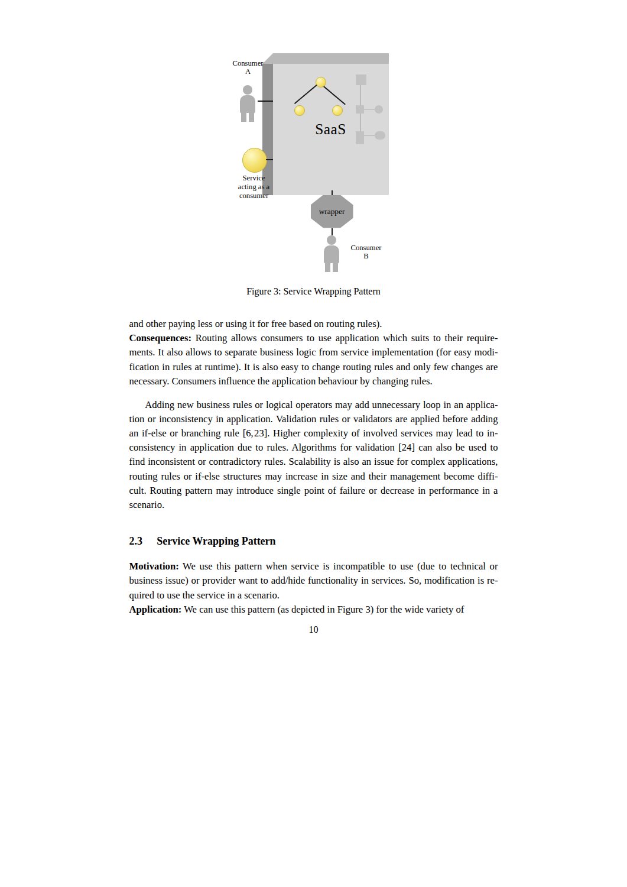SaaS
Consumer
A
Service
acting as a
consumer
wrapper
Consumer
B
Figure 3: Service Wrapping Pattern
and other paying less or using it for free based on routing rules).
Consequences: Routing allows consumers to use application which suits to their requirements. It also allows to separate business logic from service implementation (for easy modification in rules at runtime). It is also easy to change routing rules and only few changes are necessary. Consumers influence the application behaviour by changing rules.
Adding new business rules or logical operators may add unnecessary loop in an application or inconsistency in application. Validation rules or validators are applied before adding an if-else or branching rule [6, 23]. Higher complexity of involved services may lead to inconsistency in application due to rules. Algorithms for validation [24] can also be used to find inconsistent or contradictory rules. Scalability is also an issue for complex applications, routing rules or if-else structures may increase in size and their management become difficult. Routing pattern may introduce single point of failure or decrease in performance in a scenario.
2.3 Service Wrapping Pattern
Motivation: We use this pattern when service is incompatible to use (due to technical or business issue) or provider want to add/hide functionality in services. So, modification is required to use the service in a scenario.
Application: We can use this pattern (as depicted in Figure 3) for the wide variety of
10